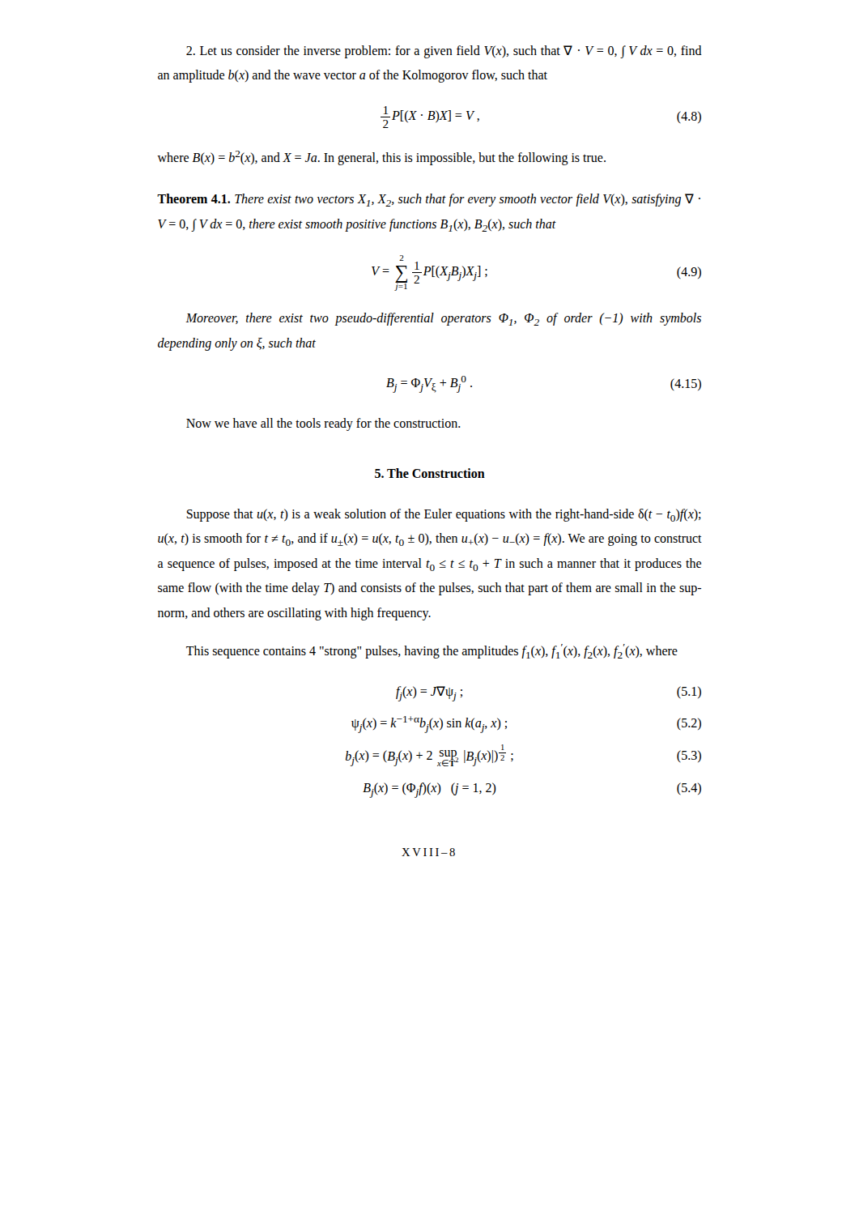2. Let us consider the inverse problem: for a given field V(x), such that ∇ · V = 0, ∫ V dx = 0, find an amplitude b(x) and the wave vector a of the Kolmogorov flow, such that
12 P[(X · B)X] = V , (4.8)
where B(x) = b2(x), and X = Ja. In general, this is impossible, but the following is true.
Theorem 4.1. There exist two vectors X1, X2, such that for every smooth vector field V(x), satisfying ∇ · V = 0, ∫ V dx = 0, there exist smooth positive functions B1(x), B2(x), such that
V = 2∑j=112 P[(XjBj)Xj] ; (4.9)
Moreover, there exist two pseudo-differential operators Φ1, Φ2 of order (−1) with symbols depending only on ξ, such that
Bj = ΦjVξ + Bj0 . (4.15)
Now we have all the tools ready for the construction.
5. The Construction
Suppose that u(x, t) is a weak solution of the Euler equations with the right-hand-side δ(t − t0)f(x); u(x, t) is smooth for t ≠ t0, and if u±(x) = u(x, t0 ± 0), then u+(x) − u−(x) = f(x). We are going to construct a sequence of pulses, imposed at the time interval t0 ≤ t ≤ t0 + T in such a manner that it produces the same flow (with the time delay T) and consists of the pulses, such that part of them are small in the sup-norm, and others are oscillating with high frequency.
This sequence contains 4 "strong" pulses, having the amplitudes f1(x), f1′(x), f2(x), f2′(x), where
fj(x) = J∇ψj ; (5.1) ψj(x) = k−1+αbj(x) sin k(aj, x) ; (5.2) bj(x) = (Bj(x) + 2 sup x∈T2 |Bj(x)|)12 ; (5.3) Bj(x) = (Φjf)(x) (j = 1, 2) (5.4)
XVIII–8